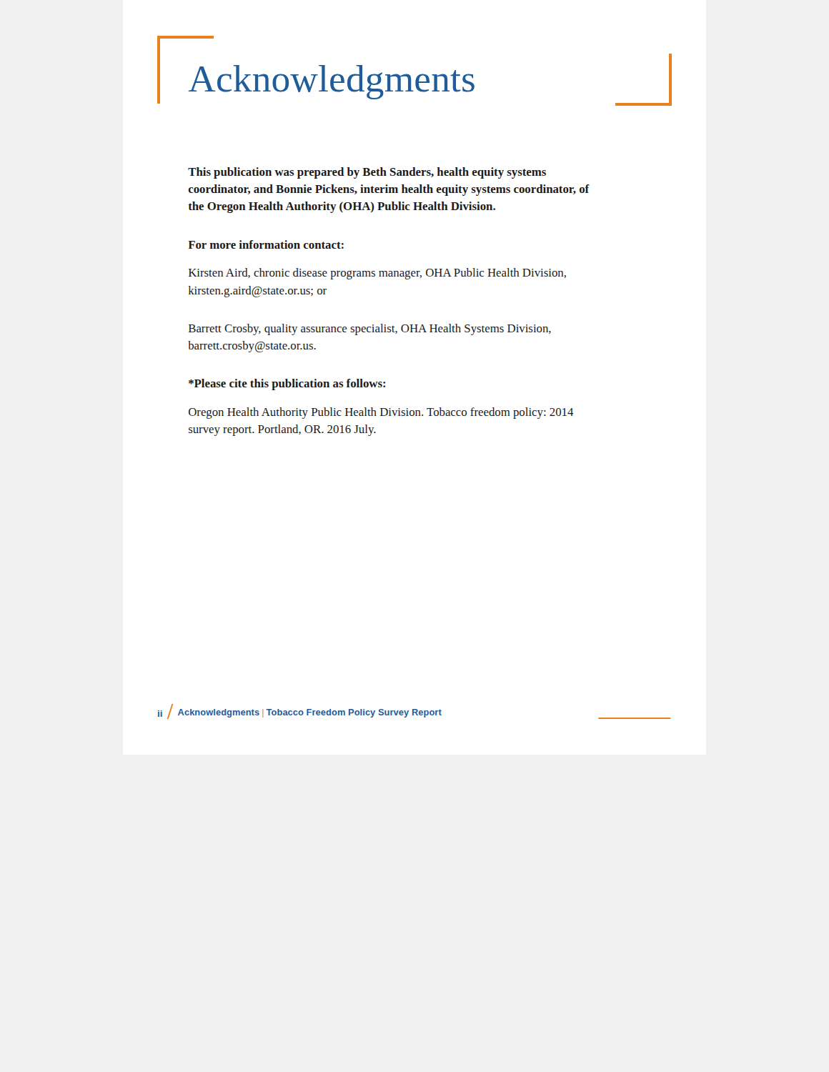Acknowledgments
This publication was prepared by Beth Sanders, health equity systems coordinator, and Bonnie Pickens, interim health equity systems coordinator, of the Oregon Health Authority (OHA) Public Health Division.
For more information contact:
Kirsten Aird, chronic disease programs manager, OHA Public Health Division, kirsten.g.aird@state.or.us; or
Barrett Crosby, quality assurance specialist, OHA Health Systems Division, barrett.crosby@state.or.us.
*Please cite this publication as follows:
Oregon Health Authority Public Health Division. Tobacco freedom policy: 2014 survey report. Portland, OR. 2016 July.
ii Acknowledgments|Tobacco Freedom Policy Survey Report